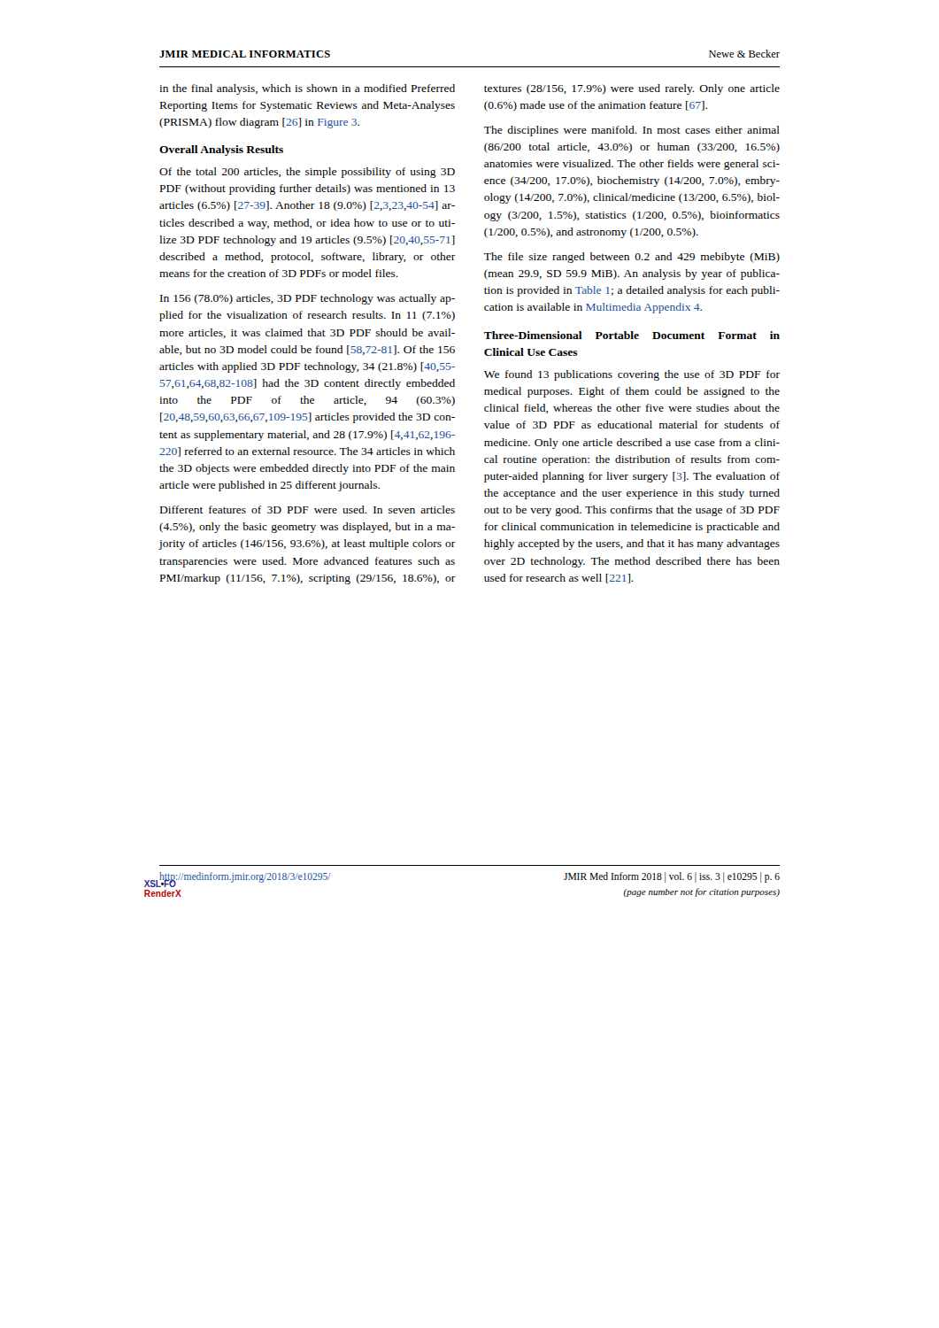JMIR MEDICAL INFORMATICS Newe & Becker
in the final analysis, which is shown in a modified Preferred Reporting Items for Systematic Reviews and Meta-Analyses (PRISMA) flow diagram [26] in Figure 3.
Overall Analysis Results
Of the total 200 articles, the simple possibility of using 3D PDF (without providing further details) was mentioned in 13 articles (6.5%) [27-39]. Another 18 (9.0%) [2,3,23,40-54] articles described a way, method, or idea how to use or to utilize 3D PDF technology and 19 articles (9.5%) [20,40,55-71] described a method, protocol, software, library, or other means for the creation of 3D PDFs or model files.
In 156 (78.0%) articles, 3D PDF technology was actually applied for the visualization of research results. In 11 (7.1%) more articles, it was claimed that 3D PDF should be available, but no 3D model could be found [58,72-81]. Of the 156 articles with applied 3D PDF technology, 34 (21.8%) [40,55-57,61,64,68,82-108] had the 3D content directly embedded into the PDF of the article, 94 (60.3%) [20,48,59,60,63,66,67,109-195] articles provided the 3D content as supplementary material, and 28 (17.9%) [4,41,62,196-220] referred to an external resource. The 34 articles in which the 3D objects were embedded directly into PDF of the main article were published in 25 different journals.
Different features of 3D PDF were used. In seven articles (4.5%), only the basic geometry was displayed, but in a majority of articles (146/156, 93.6%), at least multiple colors or transparencies were used. More advanced features such as PMI/markup (11/156, 7.1%), scripting (29/156, 18.6%), or textures (28/156, 17.9%) were used rarely. Only one article (0.6%) made use of the animation feature [67].
The disciplines were manifold. In most cases either animal (86/200 total article, 43.0%) or human (33/200, 16.5%) anatomies were visualized. The other fields were general science (34/200, 17.0%), biochemistry (14/200, 7.0%), embryology (14/200, 7.0%), clinical/medicine (13/200, 6.5%), biology (3/200, 1.5%), statistics (1/200, 0.5%), bioinformatics (1/200, 0.5%), and astronomy (1/200, 0.5%).
The file size ranged between 0.2 and 429 mebibyte (MiB) (mean 29.9, SD 59.9 MiB). An analysis by year of publication is provided in Table 1; a detailed analysis for each publication is available in Multimedia Appendix 4.
Three-Dimensional Portable Document Format in Clinical Use Cases
We found 13 publications covering the use of 3D PDF for medical purposes. Eight of them could be assigned to the clinical field, whereas the other five were studies about the value of 3D PDF as educational material for students of medicine. Only one article described a use case from a clinical routine operation: the distribution of results from computer-aided planning for liver surgery [3]. The evaluation of the acceptance and the user experience in this study turned out to be very good. This confirms that the usage of 3D PDF for clinical communication in telemedicine is practicable and highly accepted by the users, and that it has many advantages over 2D technology. The method described there has been used for research as well [221].
http://medinform.jmir.org/2018/3/e10295/
JMIR Med Inform 2018 | vol. 6 | iss. 3 | e10295 | p. 6 (page number not for citation purposes)
XSL•FO
Render X